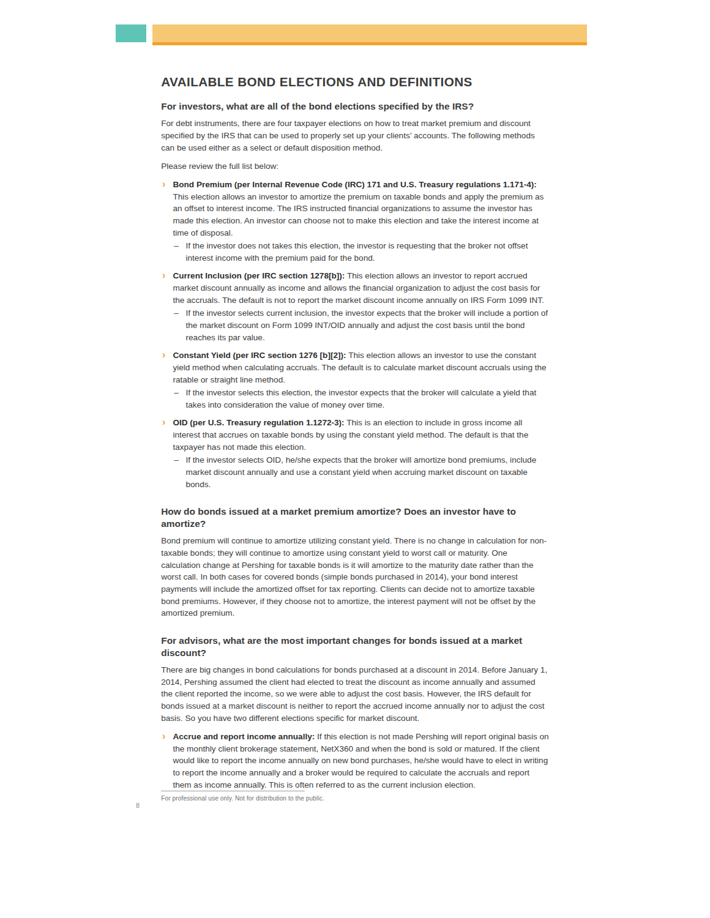Available Bond Elections and Definitions
For investors, what are all of the bond elections specified by the IRS?
For debt instruments, there are four taxpayer elections on how to treat market premium and discount specified by the IRS that can be used to properly set up your clients’ accounts. The following methods can be used either as a select or default disposition method.
Please review the full list below:
Bond Premium (per Internal Revenue Code (IRC) 171 and U.S. Treasury regulations 1.171-4): This election allows an investor to amortize the premium on taxable bonds and apply the premium as an offset to interest income. The IRS instructed financial organizations to assume the investor has made this election. An investor can choose not to make this election and take the interest income at time of disposal.
If the investor does not takes this election, the investor is requesting that the broker not offset interest income with the premium paid for the bond.
Current Inclusion (per IRC section 1278[b]): This election allows an investor to report accrued market discount annually as income and allows the financial organization to adjust the cost basis for the accruals. The default is not to report the market discount income annually on IRS Form 1099 INT.
If the investor selects current inclusion, the investor expects that the broker will include a portion of the market discount on Form 1099 INT/OID annually and adjust the cost basis until the bond reaches its par value.
Constant Yield (per IRC section 1276 [b][2]): This election allows an investor to use the constant yield method when calculating accruals. The default is to calculate market discount accruals using the ratable or straight line method.
If the investor selects this election, the investor expects that the broker will calculate a yield that takes into consideration the value of money over time.
OID (per U.S. Treasury regulation 1.1272-3): This is an election to include in gross income all interest that accrues on taxable bonds by using the constant yield method. The default is that the taxpayer has not made this election.
If the investor selects OID, he/she expects that the broker will amortize bond premiums, include market discount annually and use a constant yield when accruing market discount on taxable bonds.
How do bonds issued at a market premium amortize? Does an investor have to amortize?
Bond premium will continue to amortize utilizing constant yield. There is no change in calculation for non-taxable bonds; they will continue to amortize using constant yield to worst call or maturity. One calculation change at Pershing for taxable bonds is it will amortize to the maturity date rather than the worst call. In both cases for covered bonds (simple bonds purchased in 2014), your bond interest payments will include the amortized offset for tax reporting. Clients can decide not to amortize taxable bond premiums. However, if they choose not to amortize, the interest payment will not be offset by the amortized premium.
For advisors, what are the most important changes for bonds issued at a market discount?
There are big changes in bond calculations for bonds purchased at a discount in 2014. Before January 1, 2014, Pershing assumed the client had elected to treat the discount as income annually and assumed the client reported the income, so we were able to adjust the cost basis. However, the IRS default for bonds issued at a market discount is neither to report the accrued income annually nor to adjust the cost basis. So you have two different elections specific for market discount.
Accrue and report income annually: If this election is not made Pershing will report original basis on the monthly client brokerage statement, NetX360 and when the bond is sold or matured. If the client would like to report the income annually on new bond purchases, he/she would have to elect in writing to report the income annually and a broker would be required to calculate the accruals and report them as income annually. This is often referred to as the current inclusion election.
For professional use only. Not for distribution to the public.
8